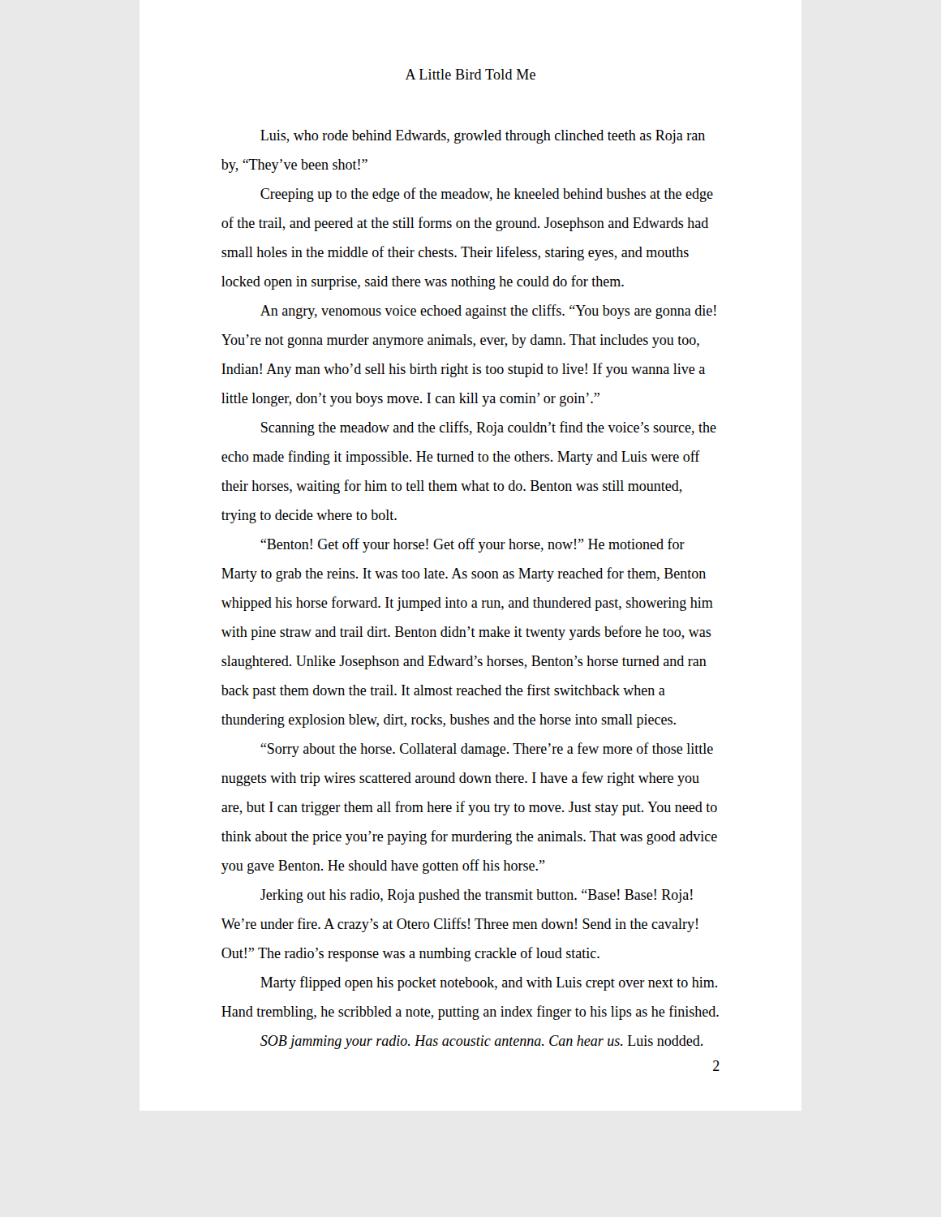A Little Bird Told Me
Luis, who rode behind Edwards, growled through clinched teeth as Roja ran by, “They’ve been shot!”
Creeping up to the edge of the meadow, he kneeled behind bushes at the edge of the trail, and peered at the still forms on the ground. Josephson and Edwards had small holes in the middle of their chests. Their lifeless, staring eyes, and mouths locked open in surprise, said there was nothing he could do for them.
An angry, venomous voice echoed against the cliffs. “You boys are gonna die! You’re not gonna murder anymore animals, ever, by damn. That includes you too, Indian! Any man who’d sell his birth right is too stupid to live! If you wanna live a little longer, don’t you boys move. I can kill ya comin’ or goin’.”
Scanning the meadow and the cliffs, Roja couldn’t find the voice’s source, the echo made finding it impossible. He turned to the others. Marty and Luis were off their horses, waiting for him to tell them what to do. Benton was still mounted, trying to decide where to bolt.
“Benton! Get off your horse! Get off your horse, now!” He motioned for Marty to grab the reins. It was too late. As soon as Marty reached for them, Benton whipped his horse forward. It jumped into a run, and thundered past, showering him with pine straw and trail dirt. Benton didn’t make it twenty yards before he too, was slaughtered. Unlike Josephson and Edward’s horses, Benton’s horse turned and ran back past them down the trail. It almost reached the first switchback when a thundering explosion blew, dirt, rocks, bushes and the horse into small pieces.
“Sorry about the horse. Collateral damage. There’re a few more of those little nuggets with trip wires scattered around down there. I have a few right where you are, but I can trigger them all from here if you try to move. Just stay put. You need to think about the price you’re paying for murdering the animals. That was good advice you gave Benton. He should have gotten off his horse.”
Jerking out his radio, Roja pushed the transmit button. “Base! Base! Roja! We’re under fire. A crazy’s at Otero Cliffs! Three men down! Send in the cavalry! Out!” The radio’s response was a numbing crackle of loud static.
Marty flipped open his pocket notebook, and with Luis crept over next to him. Hand trembling, he scribbled a note, putting an index finger to his lips as he finished.
SOB jamming your radio. Has acoustic antenna. Can hear us. Luis nodded.
2